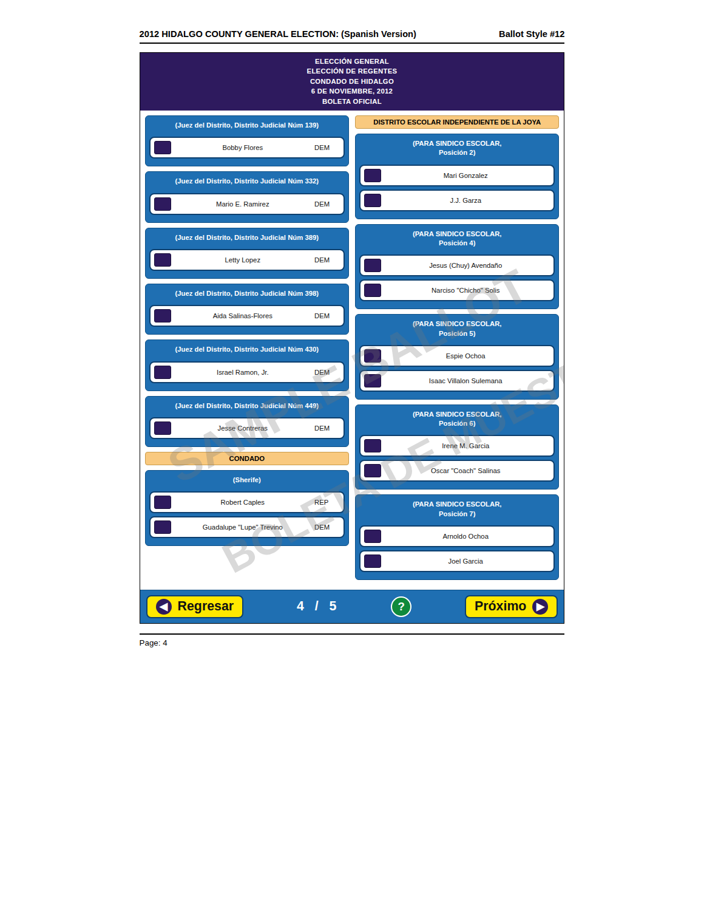2012 HIDALGO COUNTY GENERAL ELECTION: (Spanish Version) Ballot Style #12
ELECCIÓN GENERAL
ELECCIÓN DE REGENTES
CONDADO DE HIDALGO
6 DE NOVIEMBRE, 2012
BOLETA OFICIAL
(Juez del Distrito, Distrito Judicial Núm 139)
Bobby Flores
DEM
(Juez del Distrito, Distrito Judicial Núm 332)
Mario E. Ramirez
DEM
(Juez del Distrito, Distrito Judicial Núm 389)
Letty Lopez
DEM
(Juez del Distrito, Distrito Judicial Núm 398)
Aida Salinas-Flores
DEM
(Juez del Distrito, Distrito Judicial Núm 430)
Israel Ramon, Jr.
DEM
(Juez del Distrito, Distrito Judicial Núm 449)
Jesse Contreras
DEM
CONDADO
(Sherife)
Robert Caples
REP
Guadalupe "Lupe" Trevino
DEM
DISTRITO ESCOLAR INDEPENDIENTE DE LA JOYA
(PARA SINDICO ESCOLAR,
Posición 2)
Mari Gonzalez
J.J. Garza
(PARA SINDICO ESCOLAR,
Posición 4)
Jesus (Chuy) Avendaño
Narciso "Chicho" Solis
(PARA SINDICO ESCOLAR,
Posición 5)
Espie Ochoa
Isaac Villalon Sulemana
(PARA SINDICO ESCOLAR,
Posición 6)
Irene M. Garcia
Oscar "Coach" Salinas
(PARA SINDICO ESCOLAR,
Posición 7)
Arnoldo Ochoa
Joel Garcia
◀ Regresar
4 / 5
?
Próximo ▶
SAMPLE BALLOT
BOLETA DE MUESTRA
Page: 4